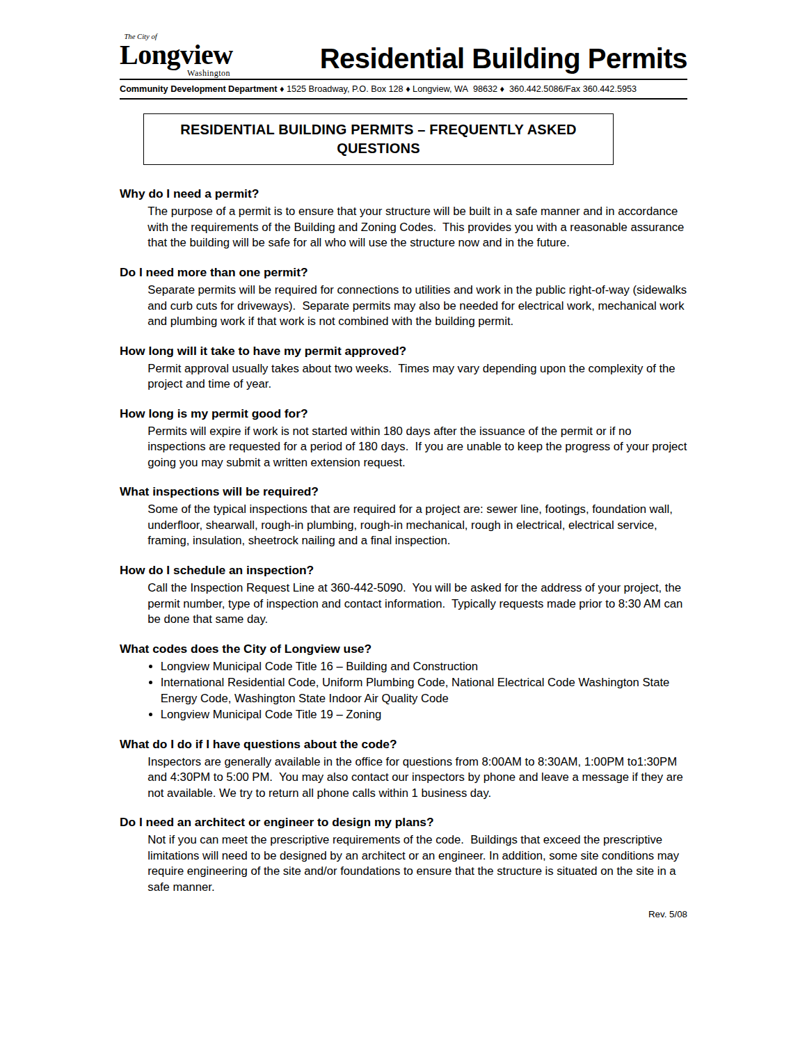The City of Longview Washington
Residential Building Permits
Community Development Department ♦ 1525 Broadway, P.O. Box 128 ♦ Longview, WA 98632 ♦ 360.442.5086/Fax 360.442.5953
RESIDENTIAL BUILDING PERMITS – FREQUENTLY ASKED QUESTIONS
Why do I need a permit?
The purpose of a permit is to ensure that your structure will be built in a safe manner and in accordance with the requirements of the Building and Zoning Codes. This provides you with a reasonable assurance that the building will be safe for all who will use the structure now and in the future.
Do I need more than one permit?
Separate permits will be required for connections to utilities and work in the public right-of-way (sidewalks and curb cuts for driveways). Separate permits may also be needed for electrical work, mechanical work and plumbing work if that work is not combined with the building permit.
How long will it take to have my permit approved?
Permit approval usually takes about two weeks. Times may vary depending upon the complexity of the project and time of year.
How long is my permit good for?
Permits will expire if work is not started within 180 days after the issuance of the permit or if no inspections are requested for a period of 180 days. If you are unable to keep the progress of your project going you may submit a written extension request.
What inspections will be required?
Some of the typical inspections that are required for a project are: sewer line, footings, foundation wall, underfloor, shearwall, rough-in plumbing, rough-in mechanical, rough in electrical, electrical service, framing, insulation, sheetrock nailing and a final inspection.
How do I schedule an inspection?
Call the Inspection Request Line at 360-442-5090. You will be asked for the address of your project, the permit number, type of inspection and contact information. Typically requests made prior to 8:30 AM can be done that same day.
What codes does the City of Longview use?
Longview Municipal Code Title 16 – Building and Construction
International Residential Code, Uniform Plumbing Code, National Electrical Code Washington State Energy Code, Washington State Indoor Air Quality Code
Longview Municipal Code Title 19 – Zoning
What do I do if I have questions about the code?
Inspectors are generally available in the office for questions from 8:00AM to 8:30AM, 1:00PM to1:30PM and 4:30PM to 5:00 PM. You may also contact our inspectors by phone and leave a message if they are not available. We try to return all phone calls within 1 business day.
Do I need an architect or engineer to design my plans?
Not if you can meet the prescriptive requirements of the code. Buildings that exceed the prescriptive limitations will need to be designed by an architect or an engineer. In addition, some site conditions may require engineering of the site and/or foundations to ensure that the structure is situated on the site in a safe manner.
Rev. 5/08